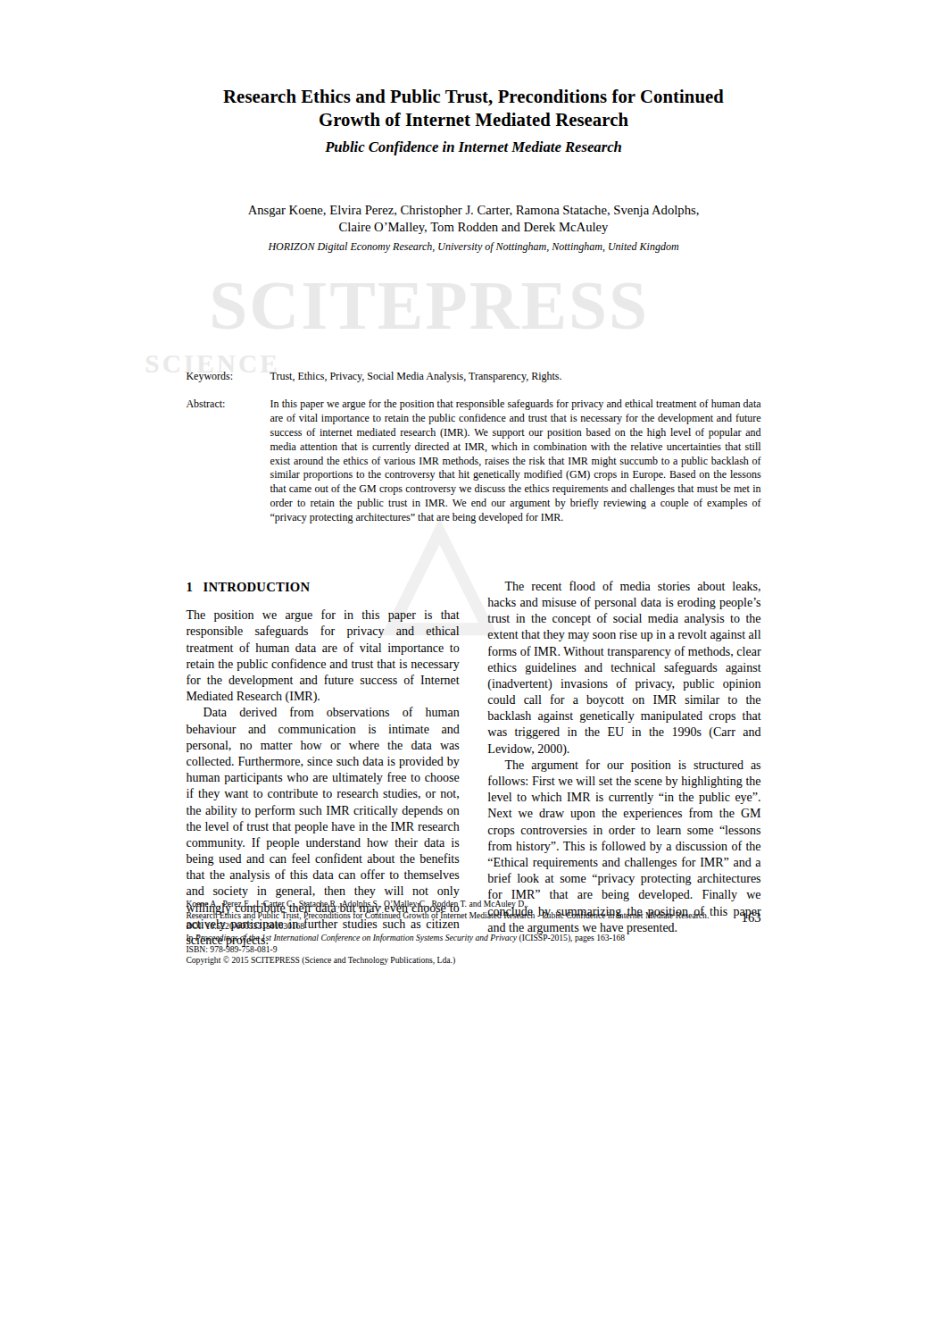SCITEPRESS
SCIENCE
△
Research Ethics and Public Trust, Preconditions for Continued
Growth of Internet Mediated Research
Public Confidence in Internet Mediate Research
Ansgar Koene, Elvira Perez, Christopher J. Carter, Ramona Statache, Svenja Adolphs,
Claire O’Malley, Tom Rodden and Derek McAuley
HORIZON Digital Economy Research, University of Nottingham, Nottingham, United Kingdom
| Keywords: | Trust, Ethics, Privacy, Social Media Analysis, Transparency, Rights. |
| Abstract: | In this paper we argue for the position that responsible safeguards for privacy and ethical treatment of human data are of vital importance to retain the public confidence and trust that is necessary for the development and future success of internet mediated research (IMR). We support our position based on the high level of popular and media attention that is currently directed at IMR, which in combination with the relative uncertainties that still exist around the ethics of various IMR methods, raises the risk that IMR might succumb to a public backlash of similar proportions to the controversy that hit genetically modified (GM) crops in Europe. Based on the lessons that came out of the GM crops controversy we discuss the ethics requirements and challenges that must be met in order to retain the public trust in IMR. We end our argument by briefly reviewing a couple of examples of “privacy protecting architectures” that are being developed for IMR. |
1 Introduction
The position we argue for in this paper is that responsible safeguards for privacy and ethical treatment of human data are of vital importance to retain the public confidence and trust that is necessary for the development and future success of Internet Mediated Research (IMR).
Data derived from observations of human behaviour and communication is intimate and personal, no matter how or where the data was collected. Furthermore, since such data is provided by human participants who are ultimately free to choose if they want to contribute to research studies, or not, the ability to perform such IMR critically depends on the level of trust that people have in the IMR research community. If people understand how their data is being used and can feel confident about the benefits that the analysis of this data can offer to themselves and society in general, then they will not only willingly contribute their data but may even choose to actively participate in further studies such as citizen science projects.
The recent flood of media stories about leaks, hacks and misuse of personal data is eroding people’s trust in the concept of social media analysis to the extent that they may soon rise up in a revolt against all forms of IMR. Without transparency of methods, clear ethics guidelines and technical safeguards against (inadvertent) invasions of privacy, public opinion could call for a boycott on IMR similar to the backlash against genetically manipulated crops that was triggered in the EU in the 1990s (Carr and Levidow, 2000).
The argument for our position is structured as follows: First we will set the scene by highlighting the level to which IMR is currently “in the public eye”. Next we draw upon the experiences from the GM crops controversies in order to learn some “lessons from history”. This is followed by a discussion of the “Ethical requirements and challenges for IMR” and a brief look at some “privacy protecting architectures for IMR” that are being developed. Finally we conclude by summarizing the position of this paper and the arguments we have presented.
163
Koene A., Perez E., J. Carter C., Statache R., Adolphs S., O’Malley C., Rodden T. and McAuley D..
Research Ethics and Public Trust, Preconditions for Continued Growth of Internet Mediated Research - Public Confidence in Internet Mediate Research.
DOI: 10.5220/0005331501630168
In Proceedings of the 1st International Conference on Information Systems Security and Privacy (ICISSP-2015), pages 163-168
ISBN: 978-989-758-081-9
Copyright © 2015 SCITEPRESS (Science and Technology Publications, Lda.)